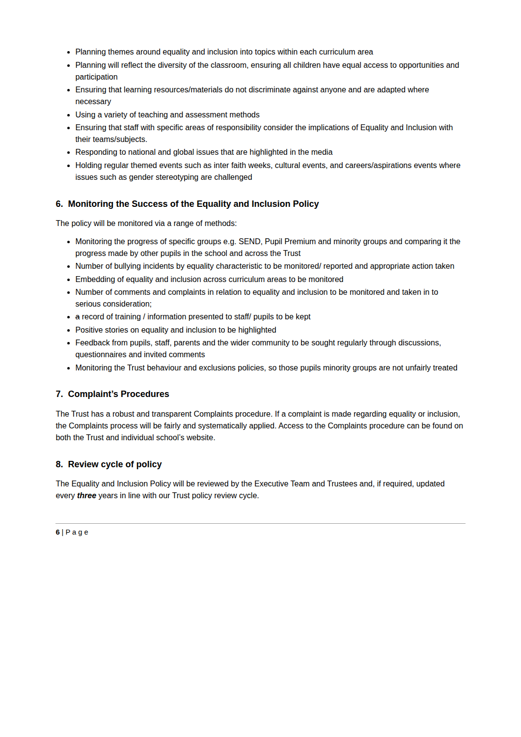Planning themes around equality and inclusion into topics within each curriculum area
Planning will reflect the diversity of the classroom, ensuring all children have equal access to opportunities and participation
Ensuring that learning resources/materials do not discriminate against anyone and are adapted where necessary
Using a variety of teaching and assessment methods
Ensuring that staff with specific areas of responsibility consider the implications of Equality and Inclusion with their teams/subjects.
Responding to national and global issues that are highlighted in the media
Holding regular themed events such as inter faith weeks, cultural events, and careers/aspirations events where issues such as gender stereotyping are challenged
6. Monitoring the Success of the Equality and Inclusion Policy
The policy will be monitored via a range of methods:
Monitoring the progress of specific groups e.g. SEND, Pupil Premium and minority groups and comparing it the progress made by other pupils in the school and across the Trust
Number of bullying incidents by equality characteristic to be monitored/ reported and appropriate action taken
Embedding of equality and inclusion across curriculum areas to be monitored
Number of comments and complaints in relation to equality and inclusion to be monitored and taken in to serious consideration;
a record of training / information presented to staff/ pupils to be kept
Positive stories on equality and inclusion to be highlighted
Feedback from pupils, staff, parents and the wider community to be sought regularly through discussions, questionnaires and invited comments
Monitoring the Trust behaviour and exclusions policies, so those pupils minority groups are not unfairly treated
7. Complaint’s Procedures
The Trust has a robust and transparent Complaints procedure. If a complaint is made regarding equality or inclusion, the Complaints process will be fairly and systematically applied. Access to the Complaints procedure can be found on both the Trust and individual school’s website.
8. Review cycle of policy
The Equality and Inclusion Policy will be reviewed by the Executive Team and Trustees and, if required, updated every three years in line with our Trust policy review cycle.
6 | P a g e